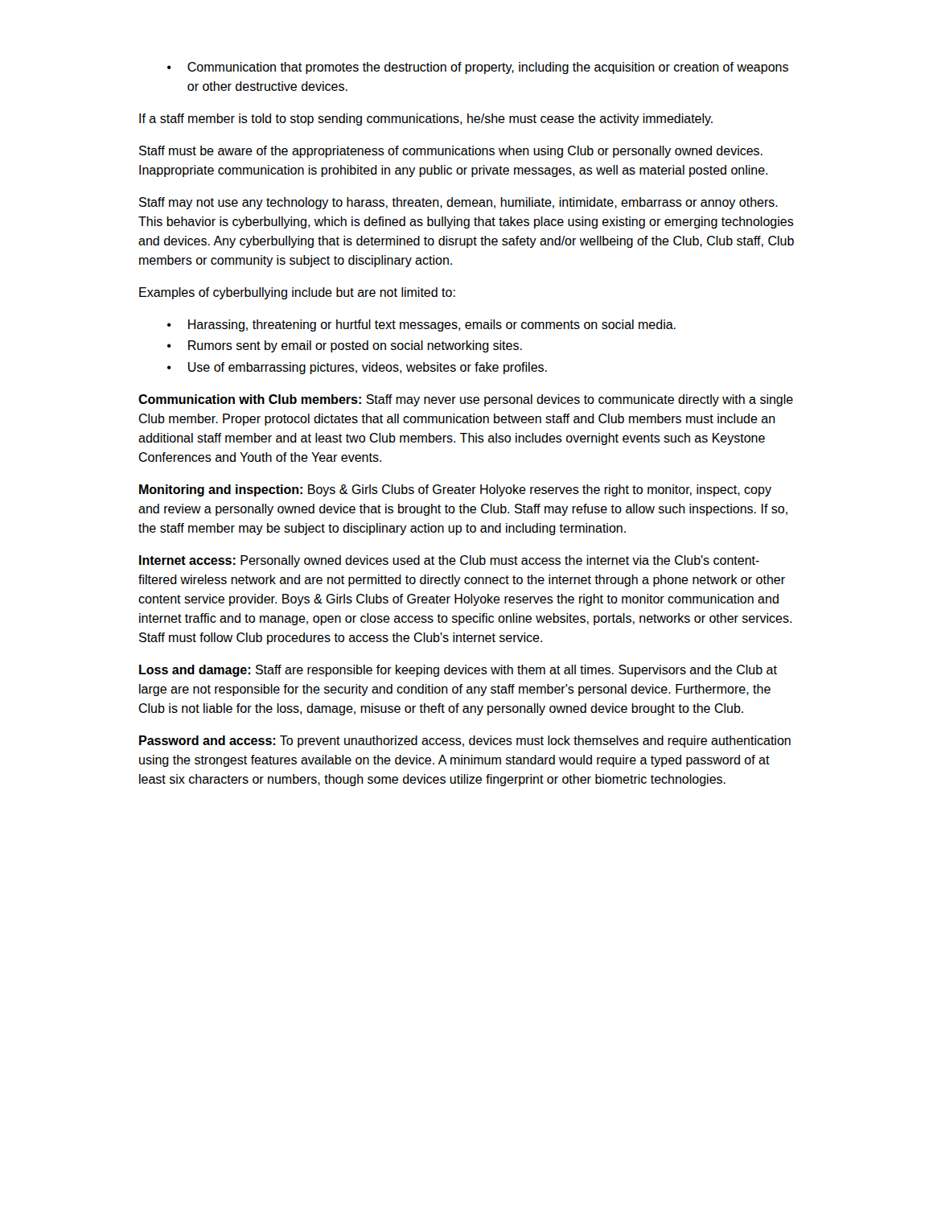Communication that promotes the destruction of property, including the acquisition or creation of weapons or other destructive devices.
If a staff member is told to stop sending communications, he/she must cease the activity immediately.
Staff must be aware of the appropriateness of communications when using Club or personally owned devices. Inappropriate communication is prohibited in any public or private messages, as well as material posted online.
Staff may not use any technology to harass, threaten, demean, humiliate, intimidate, embarrass or annoy others. This behavior is cyberbullying, which is defined as bullying that takes place using existing or emerging technologies and devices. Any cyberbullying that is determined to disrupt the safety and/or wellbeing of the Club, Club staff, Club members or community is subject to disciplinary action.
Examples of cyberbullying include but are not limited to:
Harassing, threatening or hurtful text messages, emails or comments on social media.
Rumors sent by email or posted on social networking sites.
Use of embarrassing pictures, videos, websites or fake profiles.
Communication with Club members: Staff may never use personal devices to communicate directly with a single Club member. Proper protocol dictates that all communication between staff and Club members must include an additional staff member and at least two Club members. This also includes overnight events such as Keystone Conferences and Youth of the Year events.
Monitoring and inspection: Boys & Girls Clubs of Greater Holyoke reserves the right to monitor, inspect, copy and review a personally owned device that is brought to the Club. Staff may refuse to allow such inspections. If so, the staff member may be subject to disciplinary action up to and including termination.
Internet access: Personally owned devices used at the Club must access the internet via the Club's content-filtered wireless network and are not permitted to directly connect to the internet through a phone network or other content service provider. Boys & Girls Clubs of Greater Holyoke reserves the right to monitor communication and internet traffic and to manage, open or close access to specific online websites, portals, networks or other services. Staff must follow Club procedures to access the Club's internet service.
Loss and damage: Staff are responsible for keeping devices with them at all times. Supervisors and the Club at large are not responsible for the security and condition of any staff member's personal device. Furthermore, the Club is not liable for the loss, damage, misuse or theft of any personally owned device brought to the Club.
Password and access: To prevent unauthorized access, devices must lock themselves and require authentication using the strongest features available on the device. A minimum standard would require a typed password of at least six characters or numbers, though some devices utilize fingerprint or other biometric technologies.